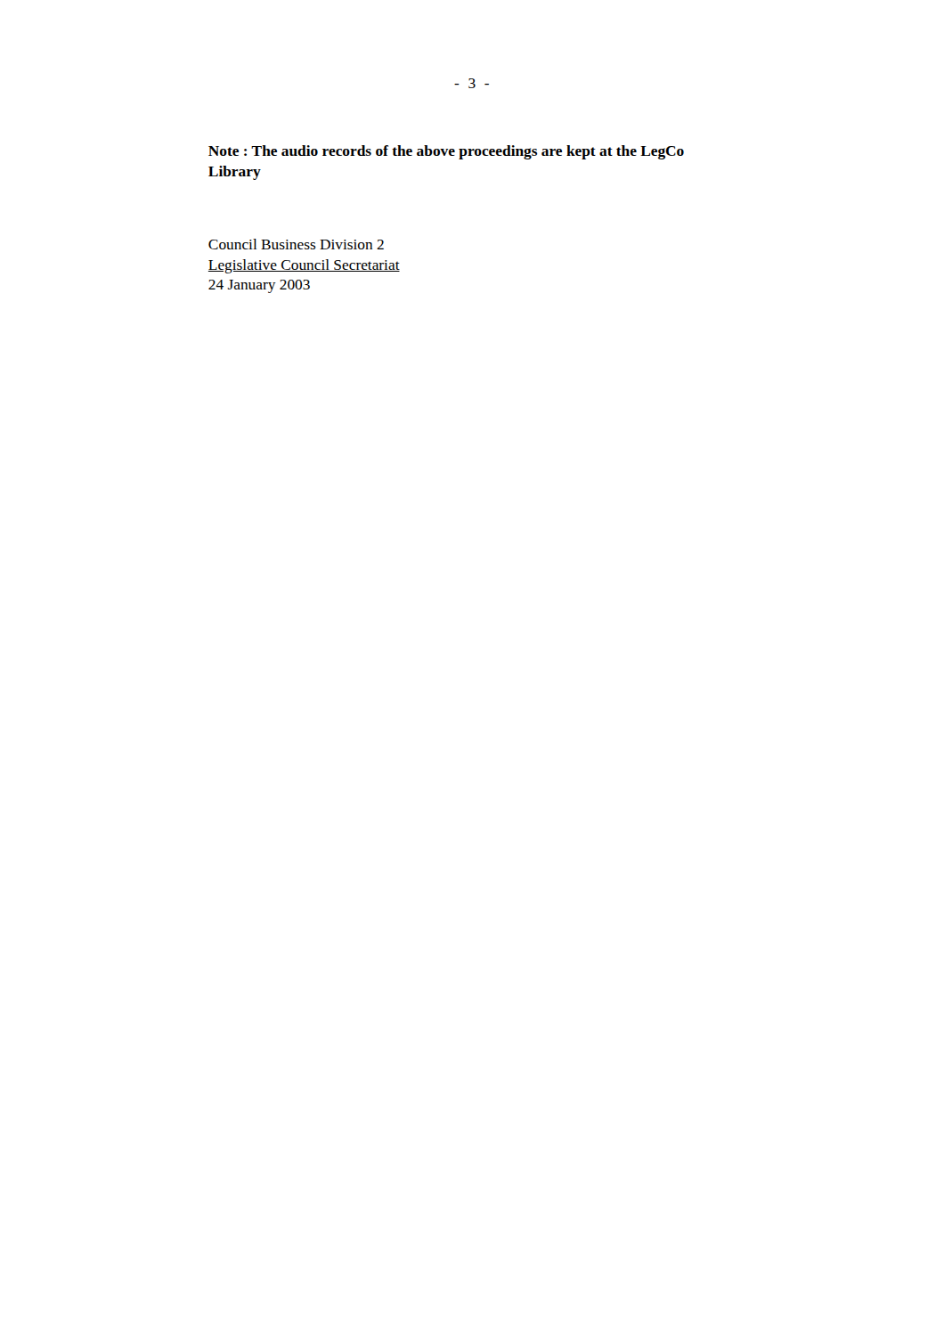- 3 -
Note : The audio records of the above proceedings are kept at the LegCo Library
Council Business Division 2
Legislative Council Secretariat
24 January 2003